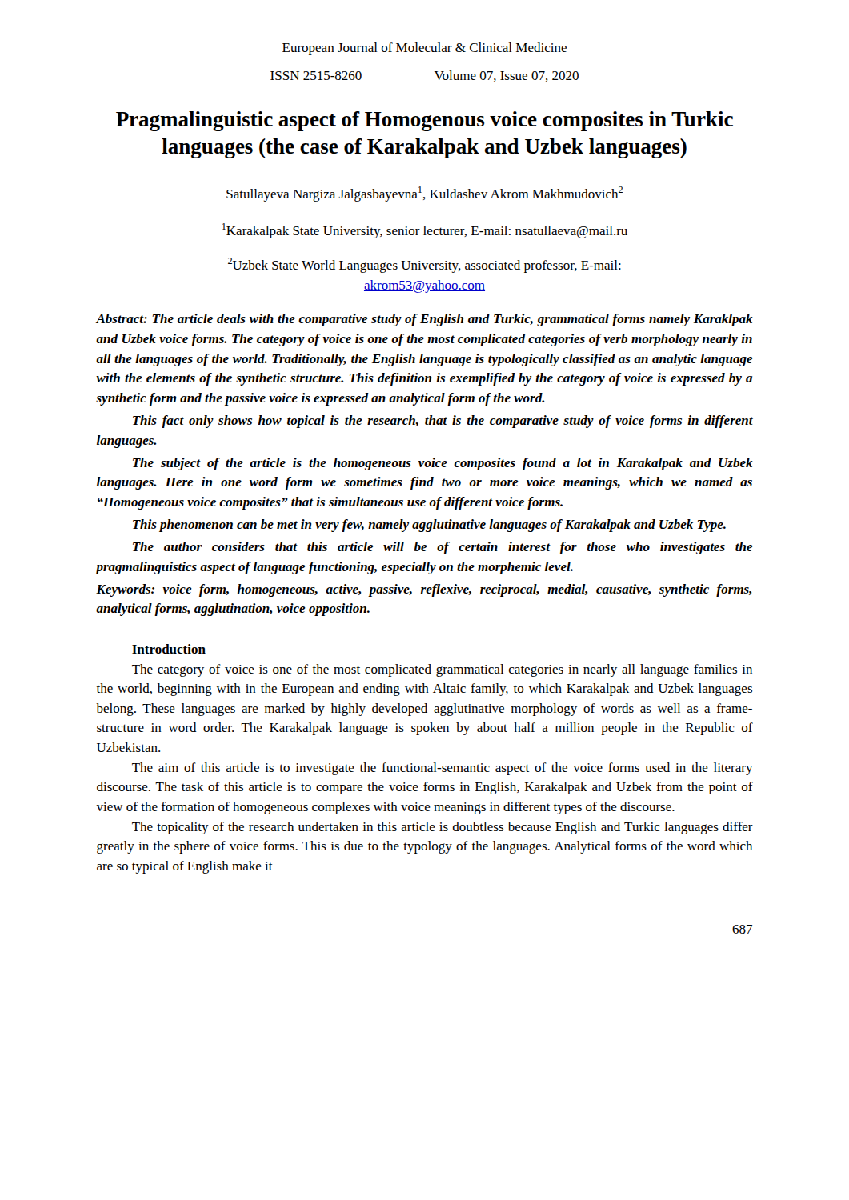European Journal of Molecular & Clinical Medicine
ISSN 2515-8260 Volume 07, Issue 07, 2020
Pragmalinguistic aspect of Homogenous voice composites in Turkic languages (the case of Karakalpak and Uzbek languages)
Satullayeva Nargiza Jalgasbayevna1, Kuldashev Akrom Makhmudovich2
1Karakalpak State University, senior lecturer, E-mail: nsatullaeva@mail.ru
2Uzbek State World Languages University, associated professor, E-mail:
akrom53@yahoo.com
Abstract: The article deals with the comparative study of English and Turkic, grammatical forms namely Karaklpak and Uzbek voice forms. The category of voice is one of the most complicated categories of verb morphology nearly in all the languages of the world. Traditionally, the English language is typologically classified as an analytic language with the elements of the synthetic structure. This definition is exemplified by the category of voice is expressed by a synthetic form and the passive voice is expressed an analytical form of the word.
This fact only shows how topical is the research, that is the comparative study of voice forms in different languages.
The subject of the article is the homogeneous voice composites found a lot in Karakalpak and Uzbek languages. Here in one word form we sometimes find two or more voice meanings, which we named as “Homogeneous voice composites” that is simultaneous use of different voice forms.
This phenomenon can be met in very few, namely agglutinative languages of Karakalpak and Uzbek Type.
The author considers that this article will be of certain interest for those who investigates the pragmalinguistics aspect of language functioning, especially on the morphemic level.
Keywords: voice form, homogeneous, active, passive, reflexive, reciprocal, medial, causative, synthetic forms, analytical forms, agglutination, voice opposition.
Introduction
The category of voice is one of the most complicated grammatical categories in nearly all language families in the world, beginning with in the European and ending with Altaic family, to which Karakalpak and Uzbek languages belong. These languages are marked by highly developed agglutinative morphology of words as well as a frame-structure in word order. The Karakalpak language is spoken by about half a million people in the Republic of Uzbekistan.
The aim of this article is to investigate the functional-semantic aspect of the voice forms used in the literary discourse. The task of this article is to compare the voice forms in English, Karakalpak and Uzbek from the point of view of the formation of homogeneous complexes with voice meanings in different types of the discourse.
The topicality of the research undertaken in this article is doubtless because English and Turkic languages differ greatly in the sphere of voice forms. This is due to the typology of the languages. Analytical forms of the word which are so typical of English make it
687